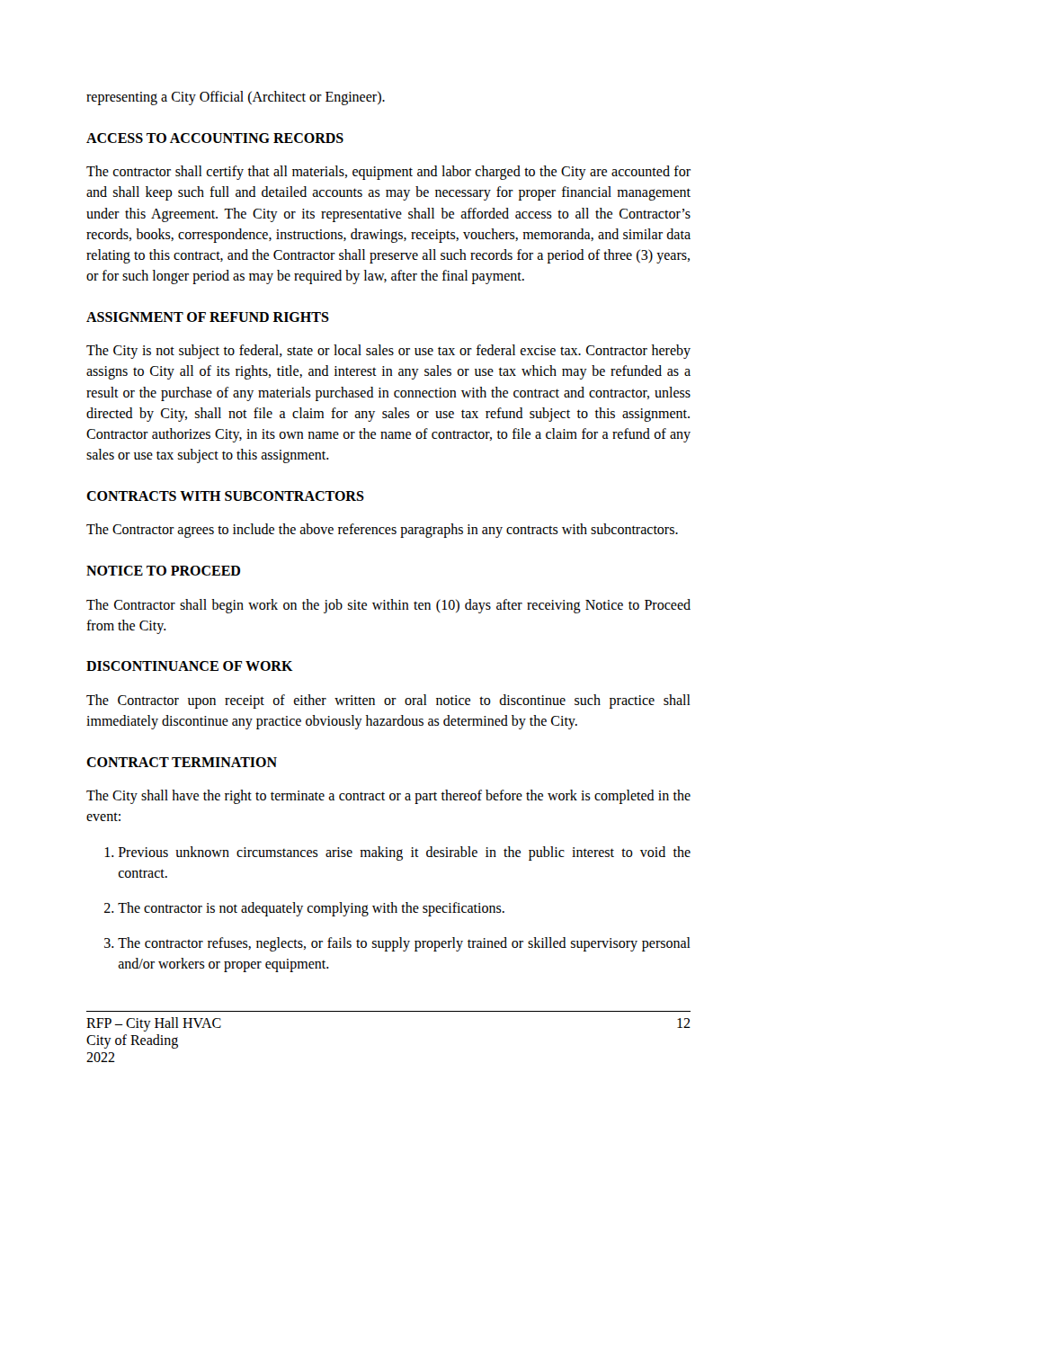representing a City Official (Architect or Engineer).
Access to Accounting Records
The contractor shall certify that all materials, equipment and labor charged to the City are accounted for and shall keep such full and detailed accounts as may be necessary for proper financial management under this Agreement. The City or its representative shall be afforded access to all the Contractor’s records, books, correspondence, instructions, drawings, receipts, vouchers, memoranda, and similar data relating to this contract, and the Contractor shall preserve all such records for a period of three (3) years, or for such longer period as may be required by law, after the final payment.
Assignment of Refund Rights
The City is not subject to federal, state or local sales or use tax or federal excise tax. Contractor hereby assigns to City all of its rights, title, and interest in any sales or use tax which may be refunded as a result or the purchase of any materials purchased in connection with the contract and contractor, unless directed by City, shall not file a claim for any sales or use tax refund subject to this assignment. Contractor authorizes City, in its own name or the name of contractor, to file a claim for a refund of any sales or use tax subject to this assignment.
Contracts with Subcontractors
The Contractor agrees to include the above references paragraphs in any contracts with subcontractors.
Notice to Proceed
The Contractor shall begin work on the job site within ten (10) days after receiving Notice to Proceed from the City.
Discontinuance of Work
The Contractor upon receipt of either written or oral notice to discontinue such practice shall immediately discontinue any practice obviously hazardous as determined by the City.
Contract Termination
The City shall have the right to terminate a contract or a part thereof before the work is completed in the event:
Previous unknown circumstances arise making it desirable in the public interest to void the contract.
The contractor is not adequately complying with the specifications.
The contractor refuses, neglects, or fails to supply properly trained or skilled supervisory personal and/or workers or proper equipment.
RFP – City Hall HVAC
City of Reading
2022
12